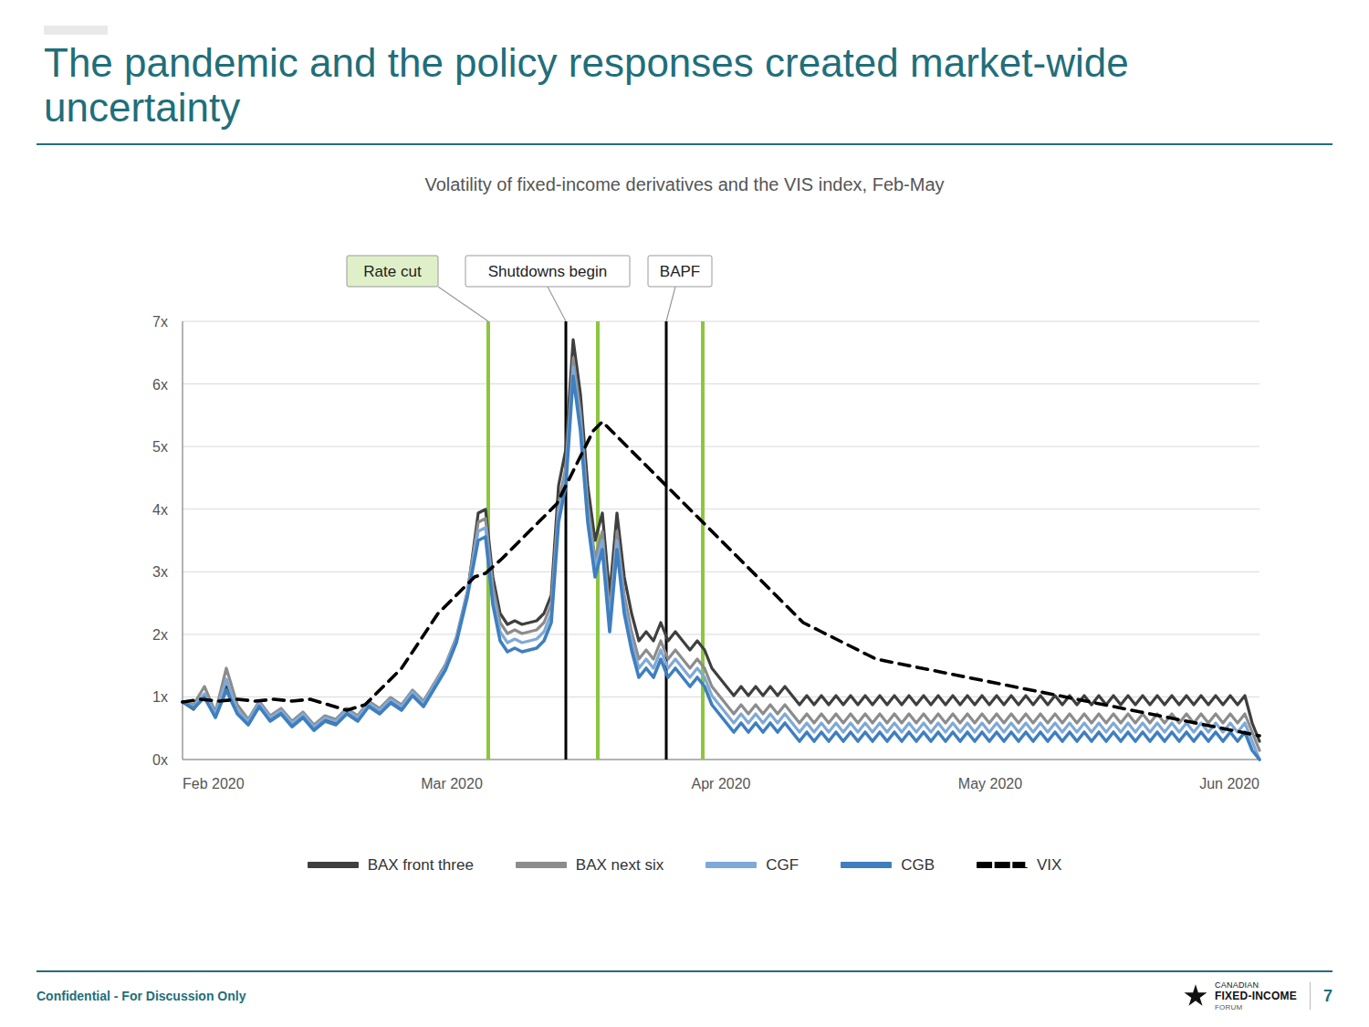The pandemic and the policy responses created market-wide uncertainty
Volatility of fixed-income derivatives and the VIS index, Feb-May
7x 6x 5x 4x 3x 2x 1x 0x Feb 2020 Mar 2020 Apr 2020 May 2020 Jun 2020 Rate cut Shutdowns begin BAPF
BAX front three
BAX next six
CGF
CGB
VIX
Confidential - For Discussion Only
CANADIAN
FIXED-INCOME
FORUM
7